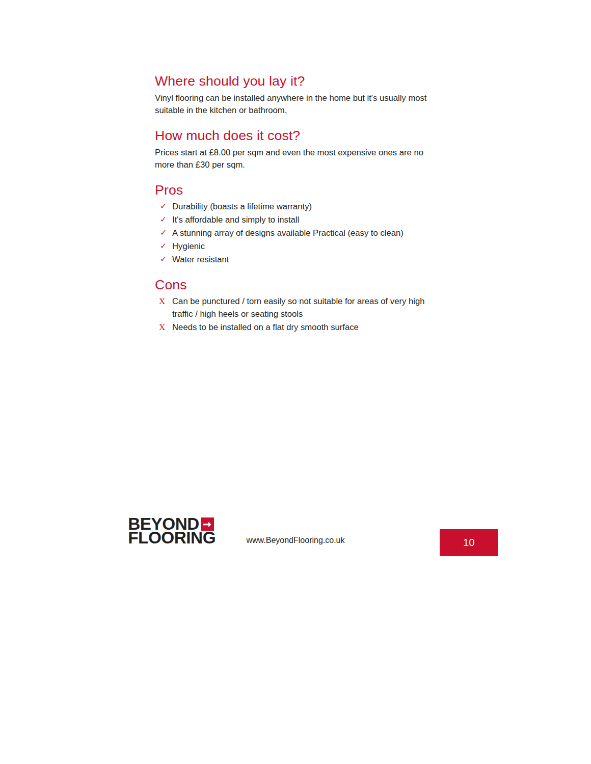Where should you lay it?
Vinyl flooring can be installed anywhere in the home but it's usually most suitable in the kitchen or bathroom.
How much does it cost?
Prices start at £8.00 per sqm and even the most expensive ones are no more than £30 per sqm.
Pros
Durability (boasts a lifetime warranty)
It's affordable and simply to install
A stunning array of designs available Practical (easy to clean)
Hygienic
Water resistant
Cons
Can be punctured / torn easily so not suitable for areas of very high traffic / high heels or seating stools
Needs to be installed on a flat dry smooth surface
BEYOND➞
FLOORING
www.BeyondFlooring.co.uk
10